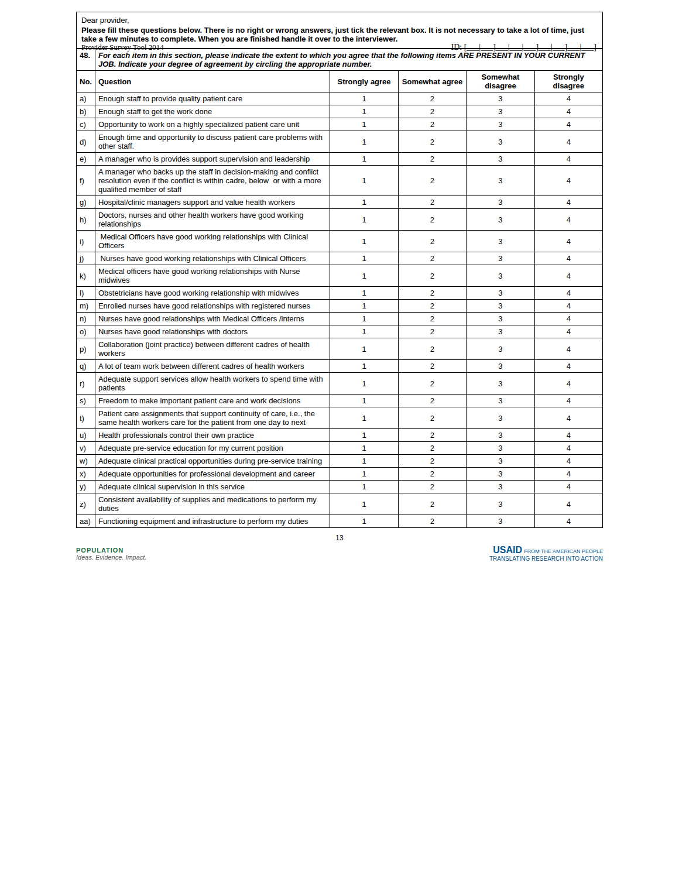Dear provider,
Please fill these questions below. There is no right or wrong answers, just tick the relevant box. It is not necessary to take a lot of time, just take a few minutes to complete. When you are finished handle it over to the interviewer.
Provider Survey Tool 2014
ID: [___|___]___|___|___]___|___]___|___]
| 48. | For each item in this section, please indicate the extent to which you agree that the following items ARE PRESENT IN YOUR CURRENT JOB. Indicate your degree of agreement by circling the appropriate number. |
| No. | Question | Strongly agree | Somewhat agree | Somewhat disagree | Strongly disagree |
| a) | Enough staff to provide quality patient care | 1 | 2 | 3 | 4 |
| b) | Enough staff to get the work done | 1 | 2 | 3 | 4 |
| c) | Opportunity to work on a highly specialized patient care unit | 1 | 2 | 3 | 4 |
| d) | Enough time and opportunity to discuss patient care problems with other staff. | 1 | 2 | 3 | 4 |
| e) | A manager who is provides support supervision and leadership | 1 | 2 | 3 | 4 |
| f) | A manager who backs up the staff in decision-making and conflict resolution even if the conflict is within cadre, below or with a more qualified member of staff | 1 | 2 | 3 | 4 |
| g) | Hospital/clinic managers support and value health workers | 1 | 2 | 3 | 4 |
| h) | Doctors, nurses and other health workers have good working relationships | 1 | 2 | 3 | 4 |
| i) | Medical Officers have good working relationships with Clinical Officers | 1 | 2 | 3 | 4 |
| j) | Nurses have good working relationships with Clinical Officers | 1 | 2 | 3 | 4 |
| k) | Medical officers have good working relationships with Nurse midwives | 1 | 2 | 3 | 4 |
| l) | Obstetricians have good working relationship with midwives | 1 | 2 | 3 | 4 |
| m) | Enrolled nurses have good relationships with registered nurses | 1 | 2 | 3 | 4 |
| n) | Nurses have good relationships with Medical Officers /interns | 1 | 2 | 3 | 4 |
| o) | Nurses have good relationships with doctors | 1 | 2 | 3 | 4 |
| p) | Collaboration (joint practice) between different cadres of health workers | 1 | 2 | 3 | 4 |
| q) | A lot of team work between different cadres of health workers | 1 | 2 | 3 | 4 |
| r) | Adequate support services allow health workers to spend time with patients | 1 | 2 | 3 | 4 |
| s) | Freedom to make important patient care and work decisions | 1 | 2 | 3 | 4 |
| t) | Patient care assignments that support continuity of care, i.e., the same health workers care for the patient from one day to next | 1 | 2 | 3 | 4 |
| u) | Health professionals control their own practice | 1 | 2 | 3 | 4 |
| v) | Adequate pre-service education for my current position | 1 | 2 | 3 | 4 |
| w) | Adequate clinical practical opportunities during pre-service training | 1 | 2 | 3 | 4 |
| x) | Adequate opportunities for professional development and career | 1 | 2 | 3 | 4 |
| y) | Adequate clinical supervision in this service | 1 | 2 | 3 | 4 |
| z) | Consistent availability of supplies and medications to perform my duties | 1 | 2 | 3 | 4 |
| aa) | Functioning equipment and infrastructure to perform my duties | 1 | 2 | 3 | 4 |
13
POPULATION
Ideas. Evidence. Impact.
USAID FROM THE AMERICAN PEOPLE
TRANSLATING RESEARCH INTO ACTION